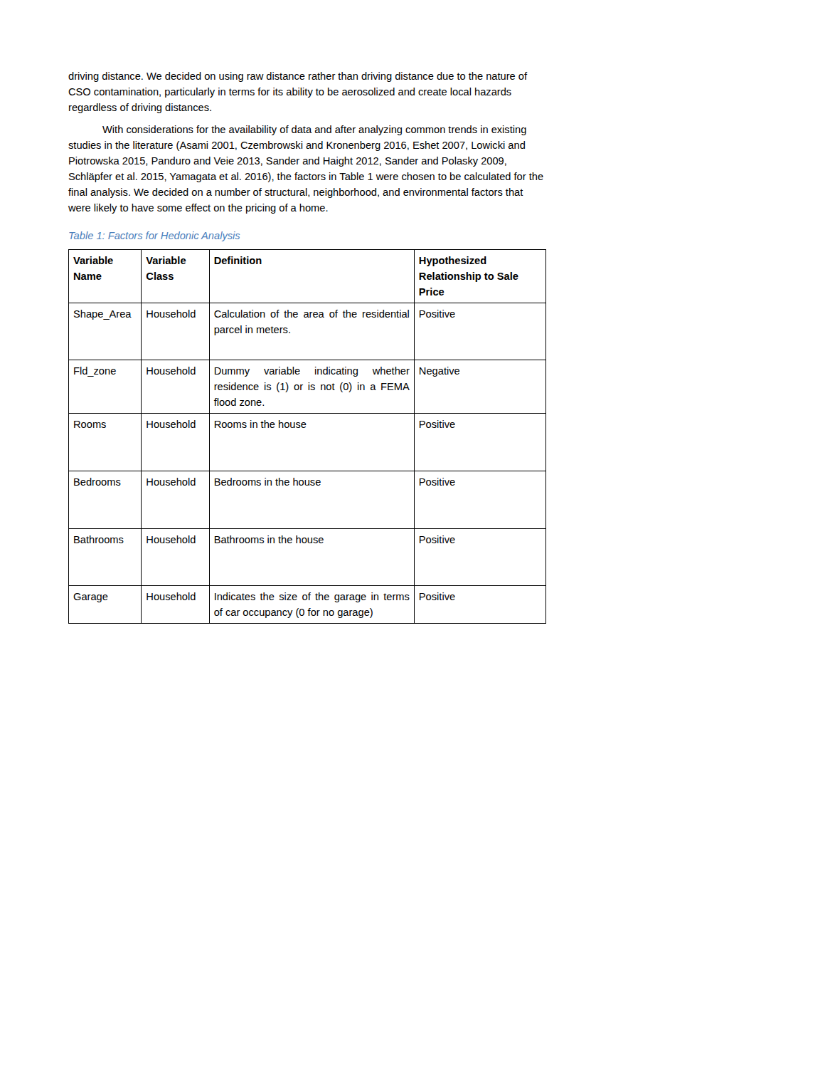driving distance. We decided on using raw distance rather than driving distance due to the nature of CSO contamination, particularly in terms for its ability to be aerosolized and create local hazards regardless of driving distances.
With considerations for the availability of data and after analyzing common trends in existing studies in the literature (Asami 2001, Czembrowski and Kronenberg 2016, Eshet 2007, Lowicki and Piotrowska 2015, Panduro and Veie 2013, Sander and Haight 2012, Sander and Polasky 2009, Schläpfer et al. 2015, Yamagata et al. 2016), the factors in Table 1 were chosen to be calculated for the final analysis. We decided on a number of structural, neighborhood, and environmental factors that were likely to have some effect on the pricing of a home.
Table 1: Factors for Hedonic Analysis
| Variable Name | Variable Class | Definition | Hypothesized Relationship to Sale Price |
| --- | --- | --- | --- |
| Shape_Area | Household | Calculation of the area of the residential parcel in meters. | Positive |
| Fld_zone | Household | Dummy variable indicating whether residence is (1) or is not (0) in a FEMA flood zone. | Negative |
| Rooms | Household | Rooms in the house | Positive |
| Bedrooms | Household | Bedrooms in the house | Positive |
| Bathrooms | Household | Bathrooms in the house | Positive |
| Garage | Household | Indicates the size of the garage in terms of car occupancy (0 for no garage) | Positive |